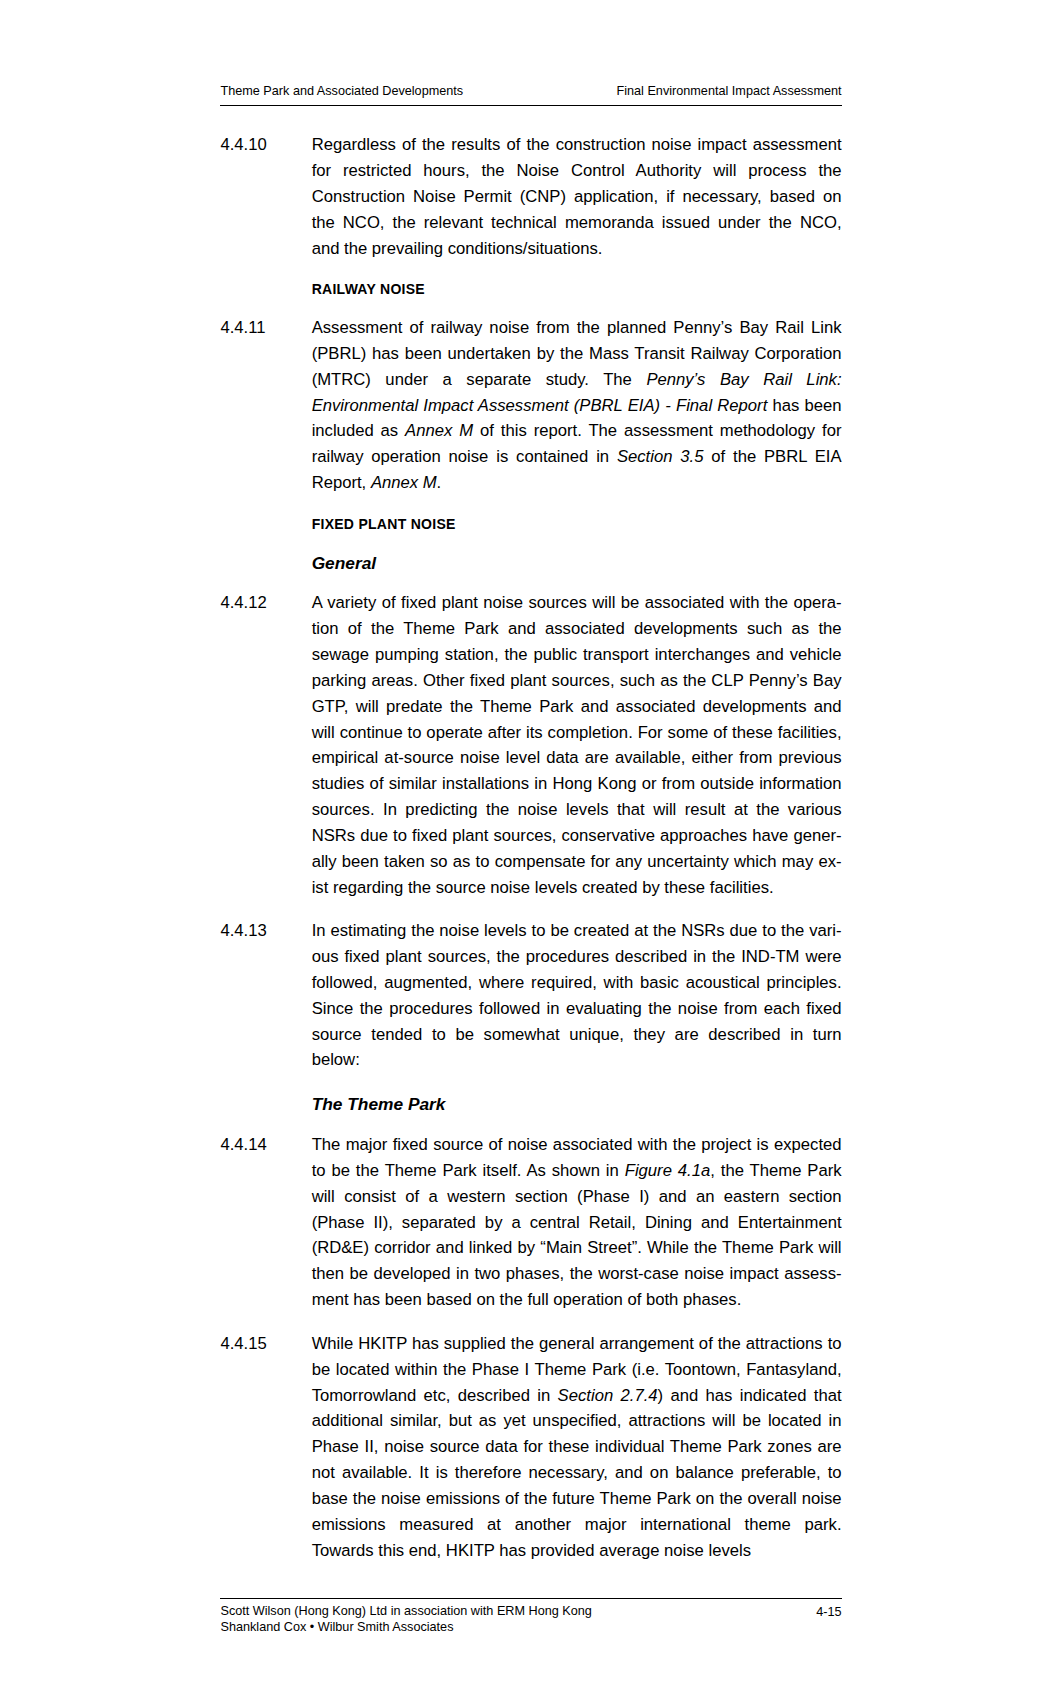Theme Park and Associated Developments Final Environmental Impact Assessment
4.4.10 Regardless of the results of the construction noise impact assessment for restricted hours, the Noise Control Authority will process the Construction Noise Permit (CNP) application, if necessary, based on the NCO, the relevant technical memoranda issued under the NCO, and the prevailing conditions/situations.
Railway Noise
4.4.11 Assessment of railway noise from the planned Penny’s Bay Rail Link (PBRL) has been undertaken by the Mass Transit Railway Corporation (MTRC) under a separate study. The Penny’s Bay Rail Link: Environmental Impact Assessment (PBRL EIA) - Final Report has been included as Annex M of this report. The assessment methodology for railway operation noise is contained in Section 3.5 of the PBRL EIA Report, Annex M.
Fixed Plant Noise
General
4.4.12 A variety of fixed plant noise sources will be associated with the operation of the Theme Park and associated developments such as the sewage pumping station, the public transport interchanges and vehicle parking areas. Other fixed plant sources, such as the CLP Penny’s Bay GTP, will predate the Theme Park and associated developments and will continue to operate after its completion. For some of these facilities, empirical at-source noise level data are available, either from previous studies of similar installations in Hong Kong or from outside information sources. In predicting the noise levels that will result at the various NSRs due to fixed plant sources, conservative approaches have generally been taken so as to compensate for any uncertainty which may exist regarding the source noise levels created by these facilities.
4.4.13 In estimating the noise levels to be created at the NSRs due to the various fixed plant sources, the procedures described in the IND-TM were followed, augmented, where required, with basic acoustical principles. Since the procedures followed in evaluating the noise from each fixed source tended to be somewhat unique, they are described in turn below:
The Theme Park
4.4.14 The major fixed source of noise associated with the project is expected to be the Theme Park itself. As shown in Figure 4.1a, the Theme Park will consist of a western section (Phase I) and an eastern section (Phase II), separated by a central Retail, Dining and Entertainment (RD&E) corridor and linked by “Main Street”. While the Theme Park will then be developed in two phases, the worst-case noise impact assessment has been based on the full operation of both phases.
4.4.15 While HKITP has supplied the general arrangement of the attractions to be located within the Phase I Theme Park (i.e. Toontown, Fantasyland, Tomorrowland etc, described in Section 2.7.4) and has indicated that additional similar, but as yet unspecified, attractions will be located in Phase II, noise source data for these individual Theme Park zones are not available. It is therefore necessary, and on balance preferable, to base the noise emissions of the future Theme Park on the overall noise emissions measured at another major international theme park. Towards this end, HKITP has provided average noise levels
Scott Wilson (Hong Kong) Ltd in association with ERM Hong Kong
Shankland Cox • Wilbur Smith Associates
4-15